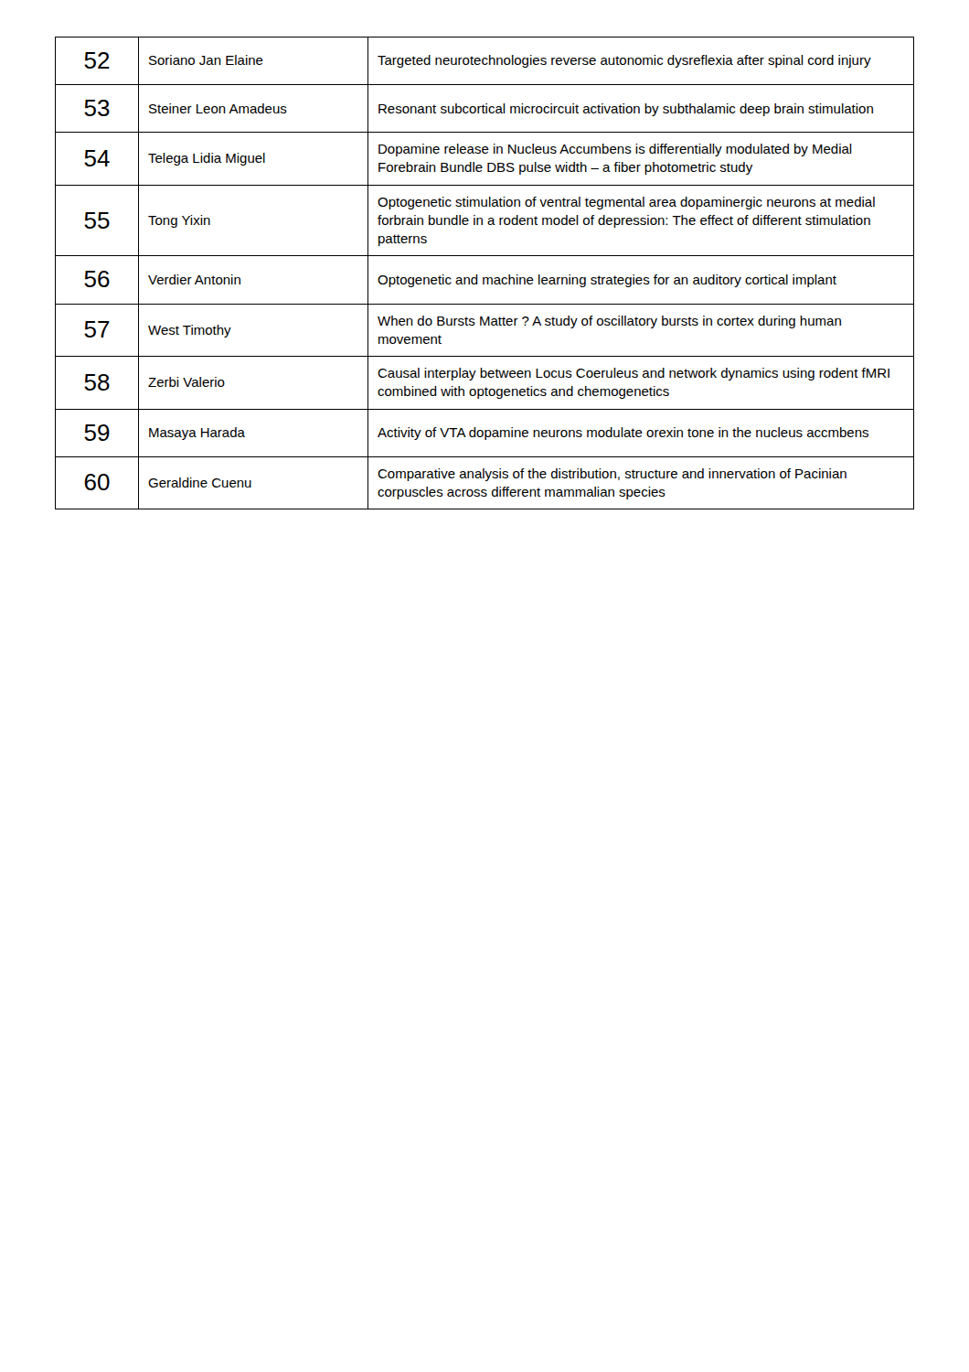| 52 | Soriano Jan Elaine | Targeted neurotechnologies reverse autonomic dysreflexia after spinal cord injury |
| 53 | Steiner Leon Amadeus | Resonant subcortical microcircuit activation by subthalamic deep brain stimulation |
| 54 | Telega Lidia Miguel | Dopamine release in Nucleus Accumbens is differentially modulated by Medial Forebrain Bundle DBS pulse width – a fiber photometric study |
| 55 | Tong Yixin | Optogenetic stimulation of ventral tegmental area dopaminergic neurons at medial forbrain bundle in a rodent model of depression: The effect of different stimulation patterns |
| 56 | Verdier Antonin | Optogenetic and machine learning strategies for an auditory cortical implant |
| 57 | West Timothy | When do Bursts Matter ? A study of oscillatory bursts in cortex during human movement |
| 58 | Zerbi Valerio | Causal interplay between Locus Coeruleus and network dynamics using rodent fMRI combined with optogenetics and chemogenetics |
| 59 | Masaya Harada | Activity of VTA dopamine neurons modulate orexin tone in the nucleus accmbens |
| 60 | Geraldine Cuenu | Comparative analysis of the distribution, structure and innervation of Pacinian corpuscles across different mammalian species |